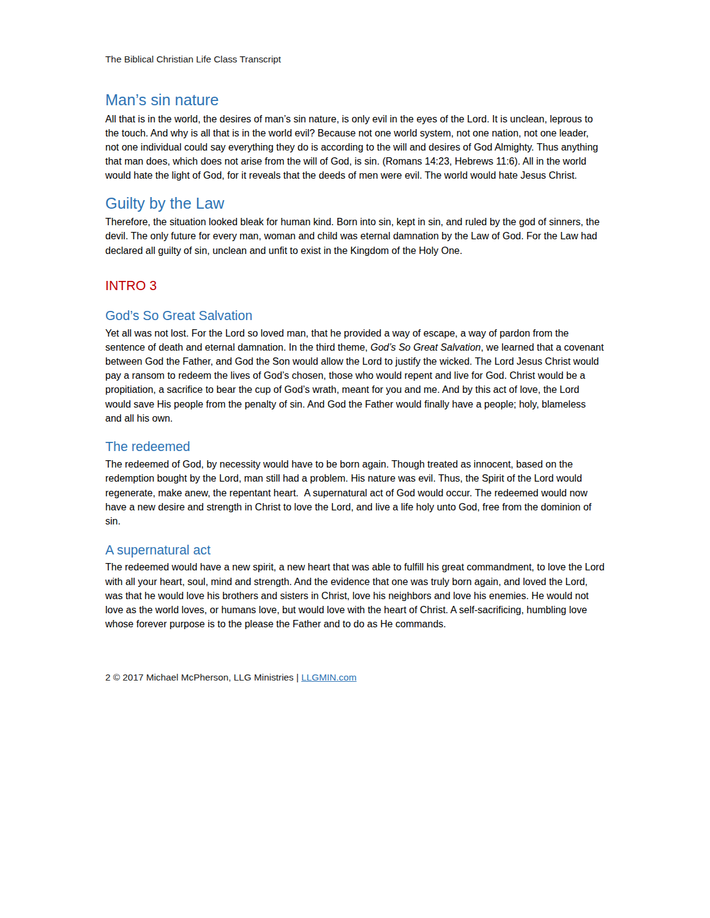The Biblical Christian Life Class Transcript
Man’s sin nature
All that is in the world, the desires of man’s sin nature, is only evil in the eyes of the Lord. It is unclean, leprous to the touch. And why is all that is in the world evil? Because not one world system, not one nation, not one leader, not one individual could say everything they do is according to the will and desires of God Almighty. Thus anything that man does, which does not arise from the will of God, is sin. (Romans 14:23, Hebrews 11:6). All in the world would hate the light of God, for it reveals that the deeds of men were evil. The world would hate Jesus Christ.
Guilty by the Law
Therefore, the situation looked bleak for human kind. Born into sin, kept in sin, and ruled by the god of sinners, the devil. The only future for every man, woman and child was eternal damnation by the Law of God. For the Law had declared all guilty of sin, unclean and unfit to exist in the Kingdom of the Holy One.
INTRO 3
God’s So Great Salvation
Yet all was not lost. For the Lord so loved man, that he provided a way of escape, a way of pardon from the sentence of death and eternal damnation. In the third theme, God’s So Great Salvation, we learned that a covenant between God the Father, and God the Son would allow the Lord to justify the wicked. The Lord Jesus Christ would pay a ransom to redeem the lives of God’s chosen, those who would repent and live for God. Christ would be a propitiation, a sacrifice to bear the cup of God’s wrath, meant for you and me. And by this act of love, the Lord would save His people from the penalty of sin. And God the Father would finally have a people; holy, blameless and all his own.
The redeemed
The redeemed of God, by necessity would have to be born again. Though treated as innocent, based on the redemption bought by the Lord, man still had a problem. His nature was evil. Thus, the Spirit of the Lord would regenerate, make anew, the repentant heart. A supernatural act of God would occur. The redeemed would now have a new desire and strength in Christ to love the Lord, and live a life holy unto God, free from the dominion of sin.
A supernatural act
The redeemed would have a new spirit, a new heart that was able to fulfill his great commandment, to love the Lord with all your heart, soul, mind and strength. And the evidence that one was truly born again, and loved the Lord, was that he would love his brothers and sisters in Christ, love his neighbors and love his enemies. He would not love as the world loves, or humans love, but would love with the heart of Christ. A self-sacrificing, humbling love whose forever purpose is to the please the Father and to do as He commands.
2 © 2017 Michael McPherson, LLG Ministries | LLGMIN.com